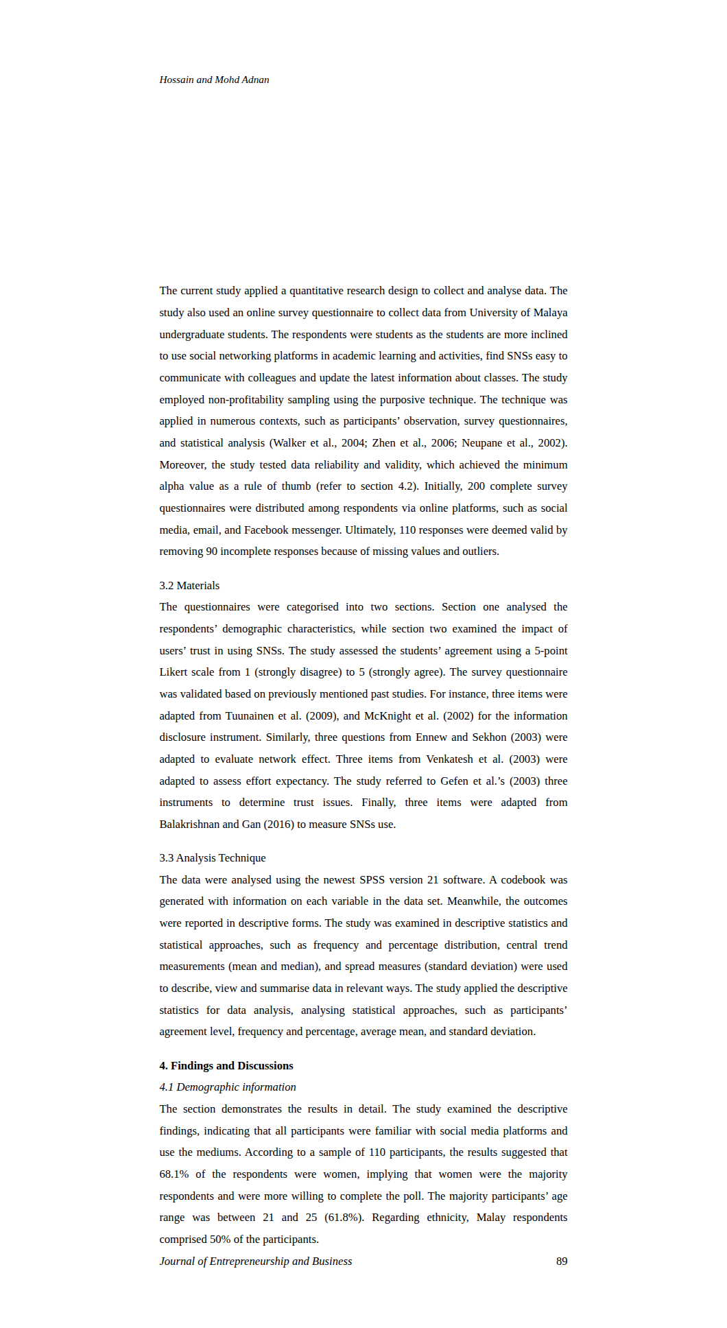Hossain and Mohd Adnan
The current study applied a quantitative research design to collect and analyse data. The study also used an online survey questionnaire to collect data from University of Malaya undergraduate students. The respondents were students as the students are more inclined to use social networking platforms in academic learning and activities, find SNSs easy to communicate with colleagues and update the latest information about classes. The study employed non-profitability sampling using the purposive technique. The technique was applied in numerous contexts, such as participants’ observation, survey questionnaires, and statistical analysis (Walker et al., 2004; Zhen et al., 2006; Neupane et al., 2002). Moreover, the study tested data reliability and validity, which achieved the minimum alpha value as a rule of thumb (refer to section 4.2). Initially, 200 complete survey questionnaires were distributed among respondents via online platforms, such as social media, email, and Facebook messenger. Ultimately, 110 responses were deemed valid by removing 90 incomplete responses because of missing values and outliers.
3.2 Materials
The questionnaires were categorised into two sections. Section one analysed the respondents’ demographic characteristics, while section two examined the impact of users’ trust in using SNSs. The study assessed the students’ agreement using a 5-point Likert scale from 1 (strongly disagree) to 5 (strongly agree). The survey questionnaire was validated based on previously mentioned past studies. For instance, three items were adapted from Tuunainen et al. (2009), and McKnight et al. (2002) for the information disclosure instrument. Similarly, three questions from Ennew and Sekhon (2003) were adapted to evaluate network effect. Three items from Venkatesh et al. (2003) were adapted to assess effort expectancy. The study referred to Gefen et al.’s (2003) three instruments to determine trust issues. Finally, three items were adapted from Balakrishnan and Gan (2016) to measure SNSs use.
3.3 Analysis Technique
The data were analysed using the newest SPSS version 21 software. A codebook was generated with information on each variable in the data set. Meanwhile, the outcomes were reported in descriptive forms. The study was examined in descriptive statistics and statistical approaches, such as frequency and percentage distribution, central trend measurements (mean and median), and spread measures (standard deviation) were used to describe, view and summarise data in relevant ways. The study applied the descriptive statistics for data analysis, analysing statistical approaches, such as participants’ agreement level, frequency and percentage, average mean, and standard deviation.
4. Findings and Discussions
4.1 Demographic information
The section demonstrates the results in detail. The study examined the descriptive findings, indicating that all participants were familiar with social media platforms and use the mediums. According to a sample of 110 participants, the results suggested that 68.1% of the respondents were women, implying that women were the majority respondents and were more willing to complete the poll. The majority participants’ age range was between 21 and 25 (61.8%). Regarding ethnicity, Malay respondents comprised 50% of the participants.
Journal of Entrepreneurship and Business 89